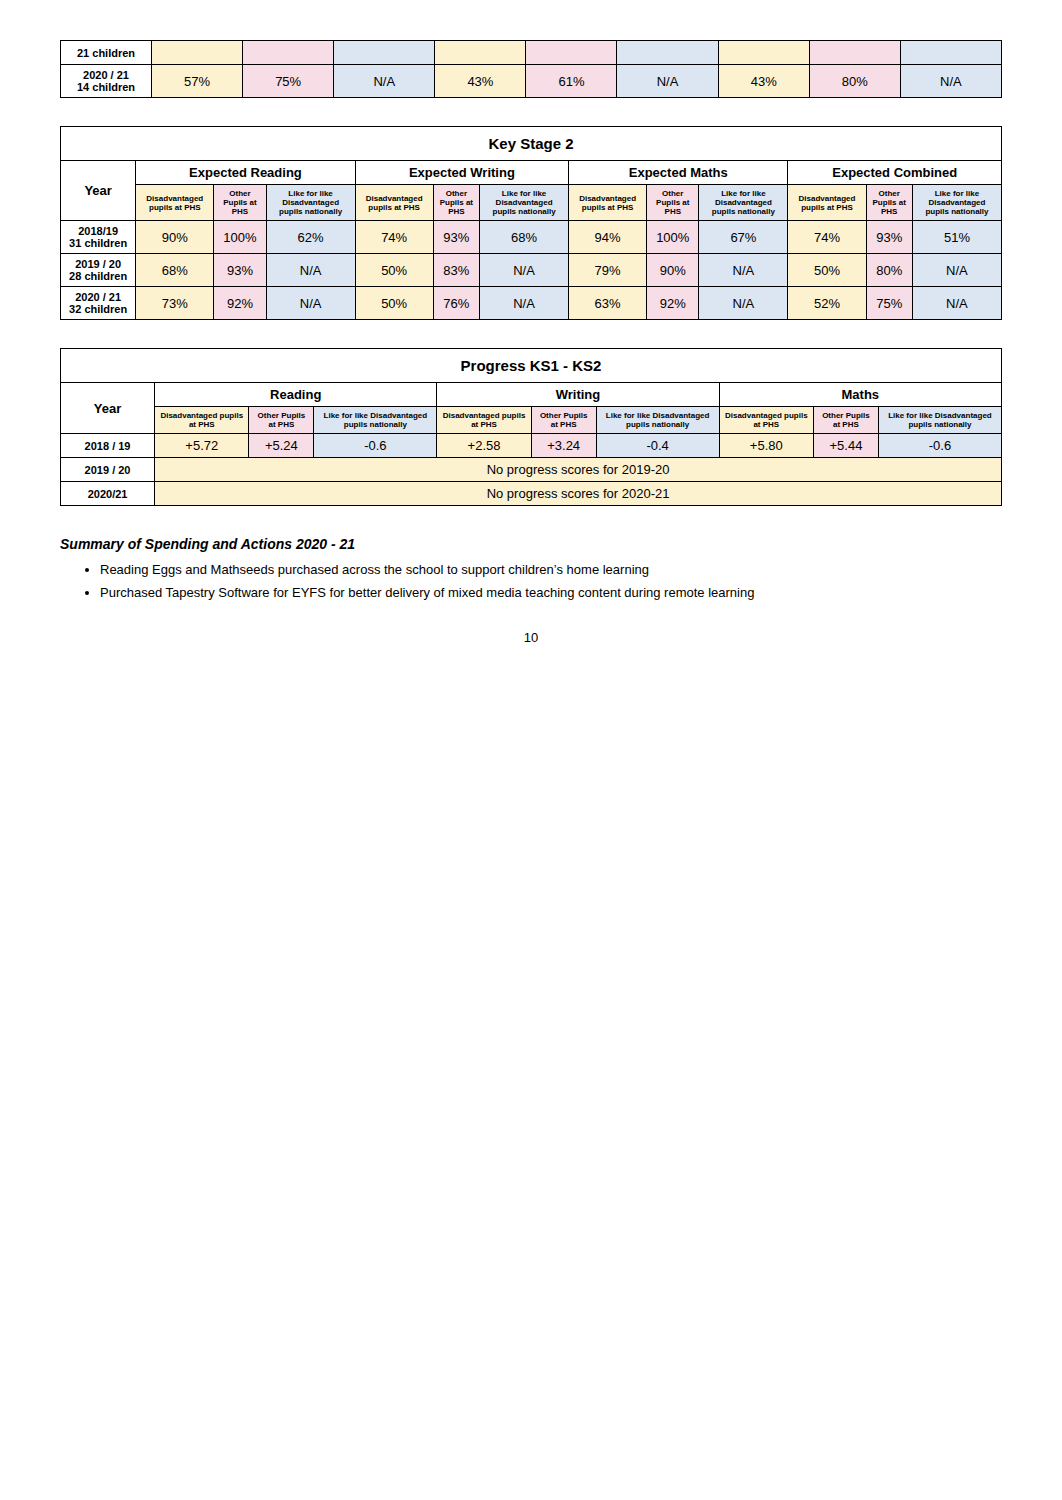| 21 children | | | | | | | | | |
| 2020 / 21 14 children | 57% | 75% | N/A | 43% | 61% | N/A | 43% | 80% | N/A |
| Key Stage 2 |
| Year | Expected Reading | Expected Writing | Expected Maths | Expected Combined |
| Disadvantaged pupils at PHS | Other Pupils at PHS | Like for like Disadvantaged pupils nationally | Disadvantaged pupils at PHS | Other Pupils at PHS | Like for like Disadvantaged pupils nationally | Disadvantaged pupils at PHS | Other Pupils at PHS | Like for like Disadvantaged pupils nationally | Disadvantaged pupils at PHS | Other Pupils at PHS | Like for like Disadvantaged pupils nationally |
| 2018/19 31 children | 90% | 100% | 62% | 74% | 93% | 68% | 94% | 100% | 67% | 74% | 93% | 51% |
| 2019 / 20 28 children | 68% | 93% | N/A | 50% | 83% | N/A | 79% | 90% | N/A | 50% | 80% | N/A |
| 2020 / 21 32 children | 73% | 92% | N/A | 50% | 76% | N/A | 63% | 92% | N/A | 52% | 75% | N/A |
| Progress KS1 - KS2 |
| Year | Reading | Writing | Maths |
| Disadvantaged pupils at PHS | Other Pupils at PHS | Like for like Disadvantaged pupils nationally | Disadvantaged pupils at PHS | Other Pupils at PHS | Like for like Disadvantaged pupils nationally | Disadvantaged pupils at PHS | Other Pupils at PHS | Like for like Disadvantaged pupils nationally |
| 2018 / 19 | +5.72 | +5.24 | -0.6 | +2.58 | +3.24 | -0.4 | +5.80 | +5.44 | -0.6 |
| 2019 / 20 | No progress scores for 2019-20 |
| 2020/21 | No progress scores for 2020-21 |
Summary of Spending and Actions 2020 - 21
Reading Eggs and Mathseeds purchased across the school to support children’s home learning
Purchased Tapestry Software for EYFS for better delivery of mixed media teaching content during remote learning
10